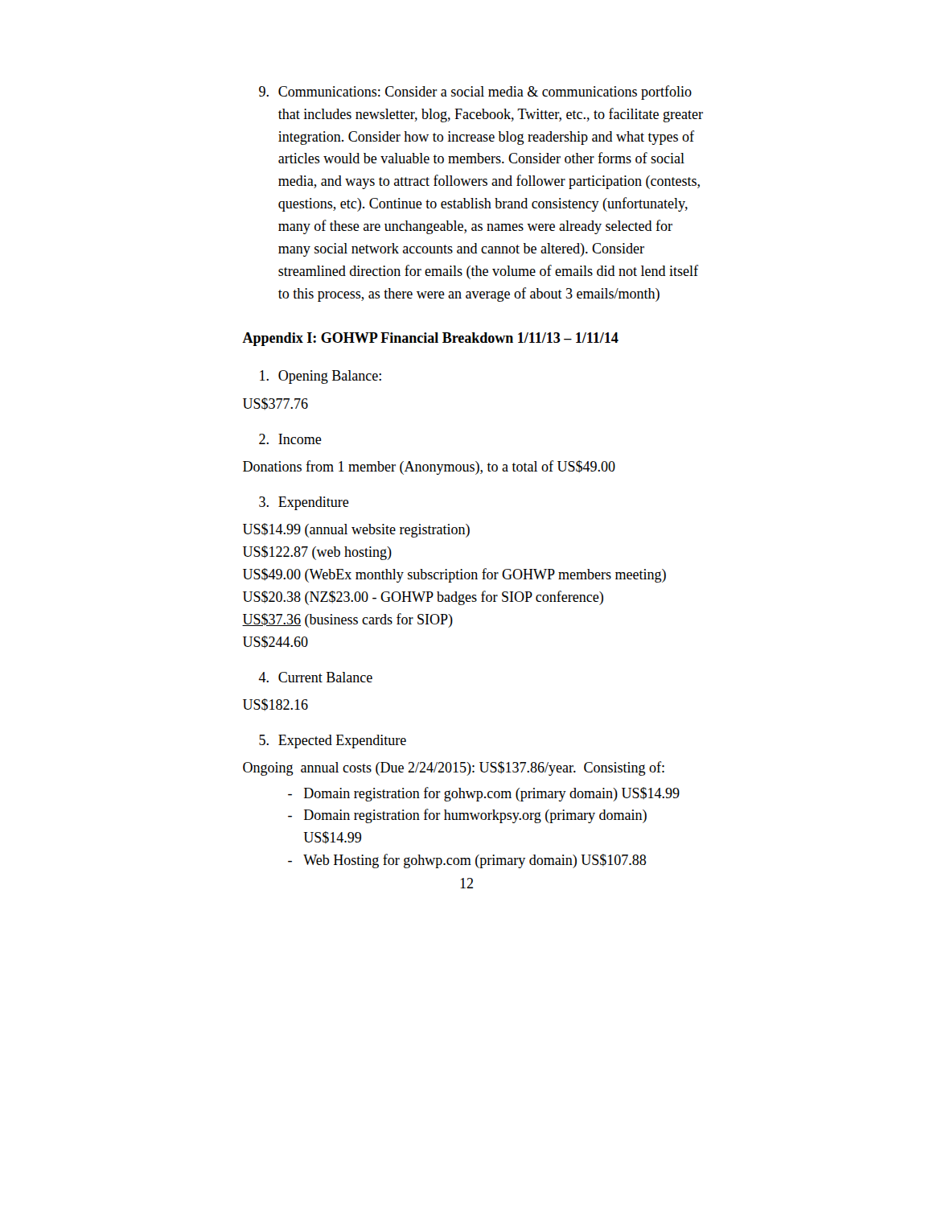Communications: Consider a social media & communications portfolio that includes newsletter, blog, Facebook, Twitter, etc., to facilitate greater integration. Consider how to increase blog readership and what types of articles would be valuable to members. Consider other forms of social media, and ways to attract followers and follower participation (contests, questions, etc). Continue to establish brand consistency (unfortunately, many of these are unchangeable, as names were already selected for many social network accounts and cannot be altered). Consider streamlined direction for emails (the volume of emails did not lend itself to this process, as there were an average of about 3 emails/month)
Appendix I: GOHWP Financial Breakdown 1/11/13 – 1/11/14
Opening Balance:
US$377.76
Income
Donations from 1 member (Anonymous), to a total of US$49.00
Expenditure
US$14.99 (annual website registration)
US$122.87 (web hosting)
US$49.00 (WebEx monthly subscription for GOHWP members meeting)
US$20.38 (NZ$23.00 - GOHWP badges for SIOP conference)
US$37.36 (business cards for SIOP)
US$244.60
Current Balance
US$182.16
Expected Expenditure
Ongoing annual costs (Due 2/24/2015): US$137.86/year. Consisting of:
Domain registration for gohwp.com (primary domain) US$14.99
Domain registration for humworkpsy.org (primary domain) US$14.99
Web Hosting for gohwp.com (primary domain) US$107.88
12